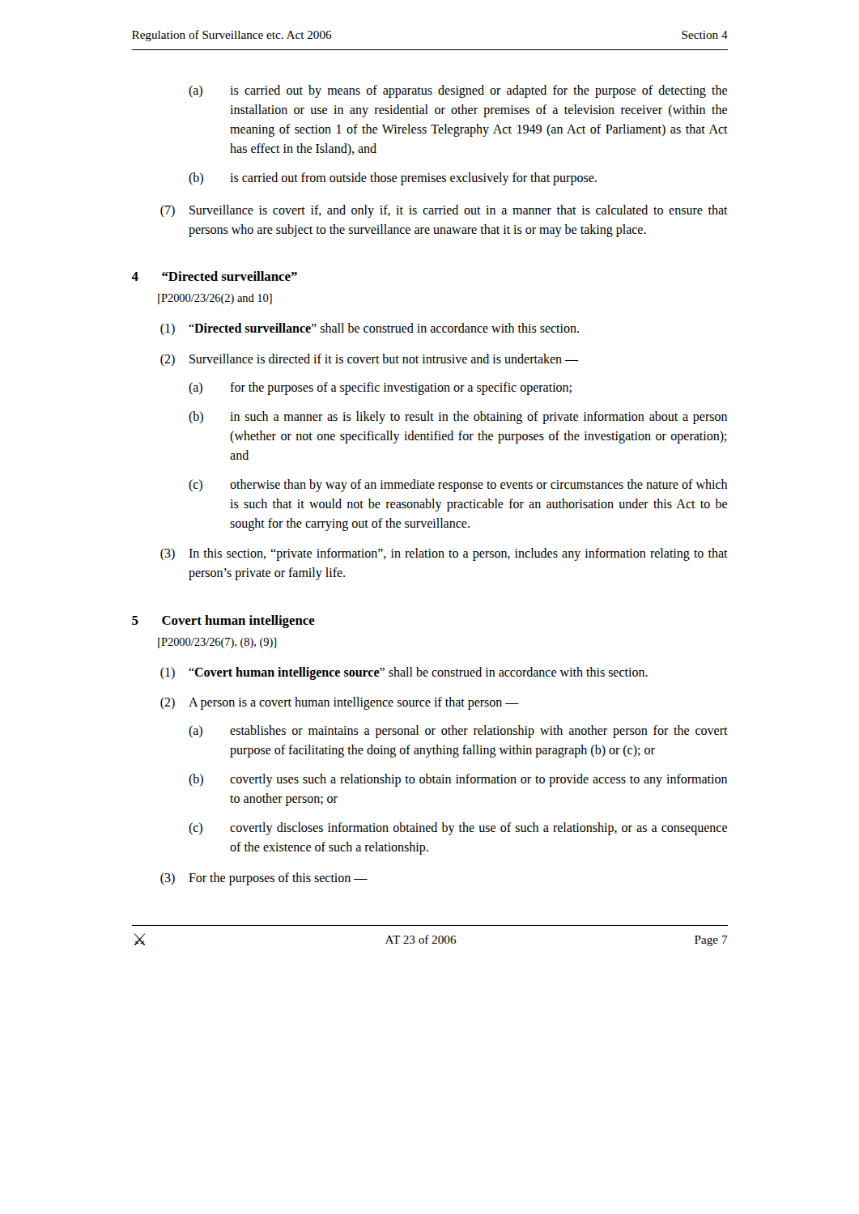Regulation of Surveillance etc. Act 2006 Section 4
(a) is carried out by means of apparatus designed or adapted for the purpose of detecting the installation or use in any residential or other premises of a television receiver (within the meaning of section 1 of the Wireless Telegraphy Act 1949 (an Act of Parliament) as that Act has effect in the Island), and
(b) is carried out from outside those premises exclusively for that purpose.
(7) Surveillance is covert if, and only if, it is carried out in a manner that is calculated to ensure that persons who are subject to the surveillance are unaware that it is or may be taking place.
4“Directed surveillance”
[P2000/23/26(2) and 10]
(1) “Directed surveillance” shall be construed in accordance with this section.
(2) Surveillance is directed if it is covert but not intrusive and is undertaken —
(a) for the purposes of a specific investigation or a specific operation;
(b) in such a manner as is likely to result in the obtaining of private information about a person (whether or not one specifically identified for the purposes of the investigation or operation); and
(c) otherwise than by way of an immediate response to events or circumstances the nature of which is such that it would not be reasonably practicable for an authorisation under this Act to be sought for the carrying out of the surveillance.
(3) In this section, “private information”, in relation to a person, includes any information relating to that person’s private or family life.
5 Covert human intelligence
[P2000/23/26(7), (8), (9)]
(1) “Covert human intelligence source” shall be construed in accordance with this section.
(2) A person is a covert human intelligence source if that person —
(a) establishes or maintains a personal or other relationship with another person for the covert purpose of facilitating the doing of anything falling within paragraph (b) or (c); or
(b) covertly uses such a relationship to obtain information or to provide access to any information to another person; or
(c) covertly discloses information obtained by the use of such a relationship, or as a consequence of the existence of such a relationship.
(3) For the purposes of this section —
⚔ AT 23 of 2006 Page 7